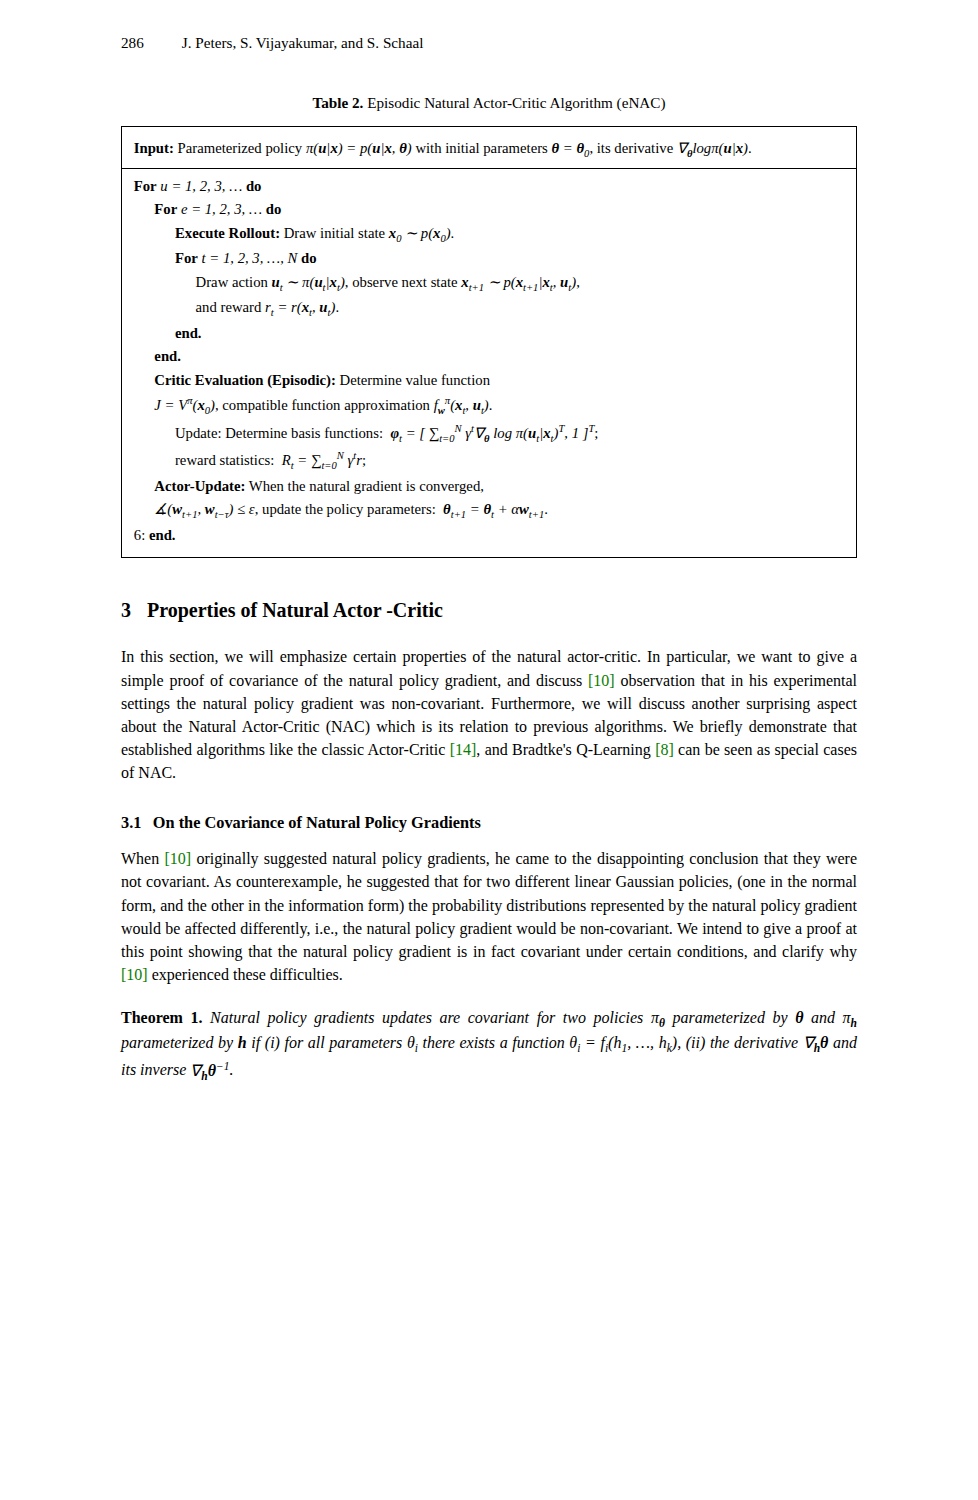286 J. Peters, S. Vijayakumar, and S. Schaal
Table 2. Episodic Natural Actor-Critic Algorithm (eNAC)
Input: Parameterized policy π(u|x) = p(u|x, θ) with initial parameters θ = θ0, its derivative ∇θlogπ(u|x).
For u = 1, 2, 3, … do
For e = 1, 2, 3, … do
Execute Rollout: Draw initial state x0 ∼ p(x0).
For t = 1, 2, 3, …, N do
Draw action ut ∼ π(ut|xt), observe next state xt+1 ∼ p(xt+1|xt, ut),
and reward rt = r(xt, ut).
end.
end.
Critic Evaluation (Episodic): Determine value function
J = Vπ(x0), compatible function approximation fwπ(xt, ut).
Update: Determine basis functions: φt = [ ∑t=0N γt∇θ log π(ut|xt)T, 1 ]T;
reward statistics: Rt = ∑t=0N γtr;
Actor-Update: When the natural gradient is converged,
∡(wt+1, wt−τ) ≤ ε, update the policy parameters: θt+1 = θt + αwt+1.
6: end.
3 Properties of Natural Actor -Critic
In this section, we will emphasize certain properties of the natural actor-critic. In particular, we want to give a simple proof of covariance of the natural policy gradient, and discuss [10] observation that in his experimental settings the natural policy gradient was non-covariant. Furthermore, we will discuss another surprising aspect about the Natural Actor-Critic (NAC) which is its relation to previous algorithms. We briefly demonstrate that established algorithms like the classic Actor-Critic [14], and Bradtke's Q-Learning [8] can be seen as special cases of NAC.
3.1 On the Covariance of Natural Policy Gradients
When [10] originally suggested natural policy gradients, he came to the disappointing conclusion that they were not covariant. As counterexample, he suggested that for two different linear Gaussian policies, (one in the normal form, and the other in the information form) the probability distributions represented by the natural policy gradient would be affected differently, i.e., the natural policy gradient would be non-covariant. We intend to give a proof at this point showing that the natural policy gradient is in fact covariant under certain conditions, and clarify why [10] experienced these difficulties.
Theorem 1. Natural policy gradients updates are covariant for two policies πθ parameterized by θ and πh parameterized by h if (i) for all parameters θi there exists a function θi = fi(h1, …, hk), (ii) the derivative ∇hθ and its inverse ∇hθ−1.